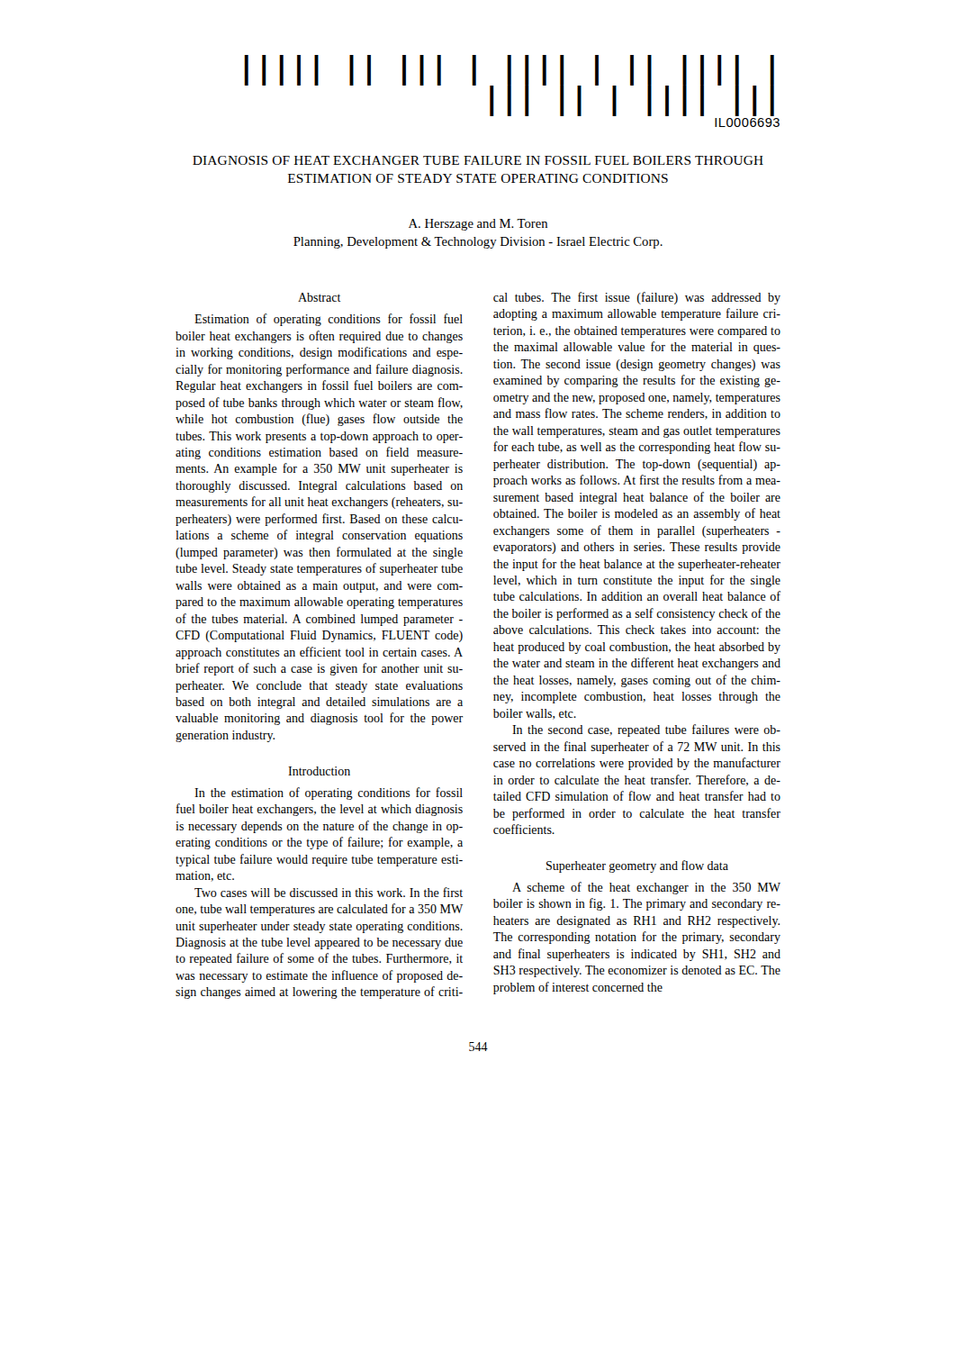||||| || ||| | |||| | || |||| | ||| || | |||| |||
IL0006693
Diagnosis of Heat Exchanger Tube Failure in Fossil Fuel Boilers Through
Estimation of Steady State Operating Conditions
A. Herszage and M. Toren
Planning, Development & Technology Division - Israel Electric Corp.
Abstract
Estimation of operating conditions for fossil fuel boiler heat exchangers is often required due to changes in working conditions, design modifications and especially for monitoring performance and failure diagnosis. Regular heat exchangers in fossil fuel boilers are composed of tube banks through which water or steam flow, while hot combustion (flue) gases flow outside the tubes. This work presents a top-down approach to operating conditions estimation based on field measurements. An example for a 350 MW unit superheater is thoroughly discussed. Integral calculations based on measurements for all unit heat exchangers (reheaters, superheaters) were performed first. Based on these calculations a scheme of integral conservation equations (lumped parameter) was then formulated at the single tube level. Steady state temperatures of superheater tube walls were obtained as a main output, and were compared to the maximum allowable operating temperatures of the tubes material. A combined lumped parameter - CFD (Computational Fluid Dynamics, FLUENT code) approach constitutes an efficient tool in certain cases. A brief report of such a case is given for another unit superheater. We conclude that steady state evaluations based on both integral and detailed simulations are a valuable monitoring and diagnosis tool for the power generation industry.
Introduction
In the estimation of operating conditions for fossil fuel boiler heat exchangers, the level at which diagnosis is necessary depends on the nature of the change in operating conditions or the type of failure; for example, a typical tube failure would require tube temperature estimation, etc.
Two cases will be discussed in this work. In the first one, tube wall temperatures are calculated for a 350 MW unit superheater under steady state operating conditions. Diagnosis at the tube level appeared to be necessary due to repeated failure of some of the tubes. Furthermore, it was necessary to estimate the influence of proposed design changes aimed at lowering the temperature of critical tubes. The first issue (failure) was addressed by adopting a maximum allowable temperature failure criterion, i. e., the obtained temperatures were compared to the maximal allowable value for the material in question. The second issue (design geometry changes) was examined by comparing the results for the existing geometry and the new, proposed one, namely, temperatures and mass flow rates. The scheme renders, in addition to the wall temperatures, steam and gas outlet temperatures for each tube, as well as the corresponding heat flow superheater distribution. The top-down (sequential) approach works as follows. At first the results from a measurement based integral heat balance of the boiler are obtained. The boiler is modeled as an assembly of heat exchangers some of them in parallel (superheaters - evaporators) and others in series. These results provide the input for the heat balance at the superheater-reheater level, which in turn constitute the input for the single tube calculations. In addition an overall heat balance of the boiler is performed as a self consistency check of the above calculations. This check takes into account: the heat produced by coal combustion, the heat absorbed by the water and steam in the different heat exchangers and the heat losses, namely, gases coming out of the chimney, incomplete combustion, heat losses through the boiler walls, etc.
In the second case, repeated tube failures were observed in the final superheater of a 72 MW unit. In this case no correlations were provided by the manufacturer in order to calculate the heat transfer. Therefore, a detailed CFD simulation of flow and heat transfer had to be performed in order to calculate the heat transfer coefficients.
Superheater geometry and flow data
A scheme of the heat exchanger in the 350 MW boiler is shown in fig. 1. The primary and secondary reheaters are designated as RH1 and RH2 respectively. The corresponding notation for the primary, secondary and final superheaters is indicated by SH1, SH2 and SH3 respectively. The economizer is denoted as EC. The problem of interest concerned the
544